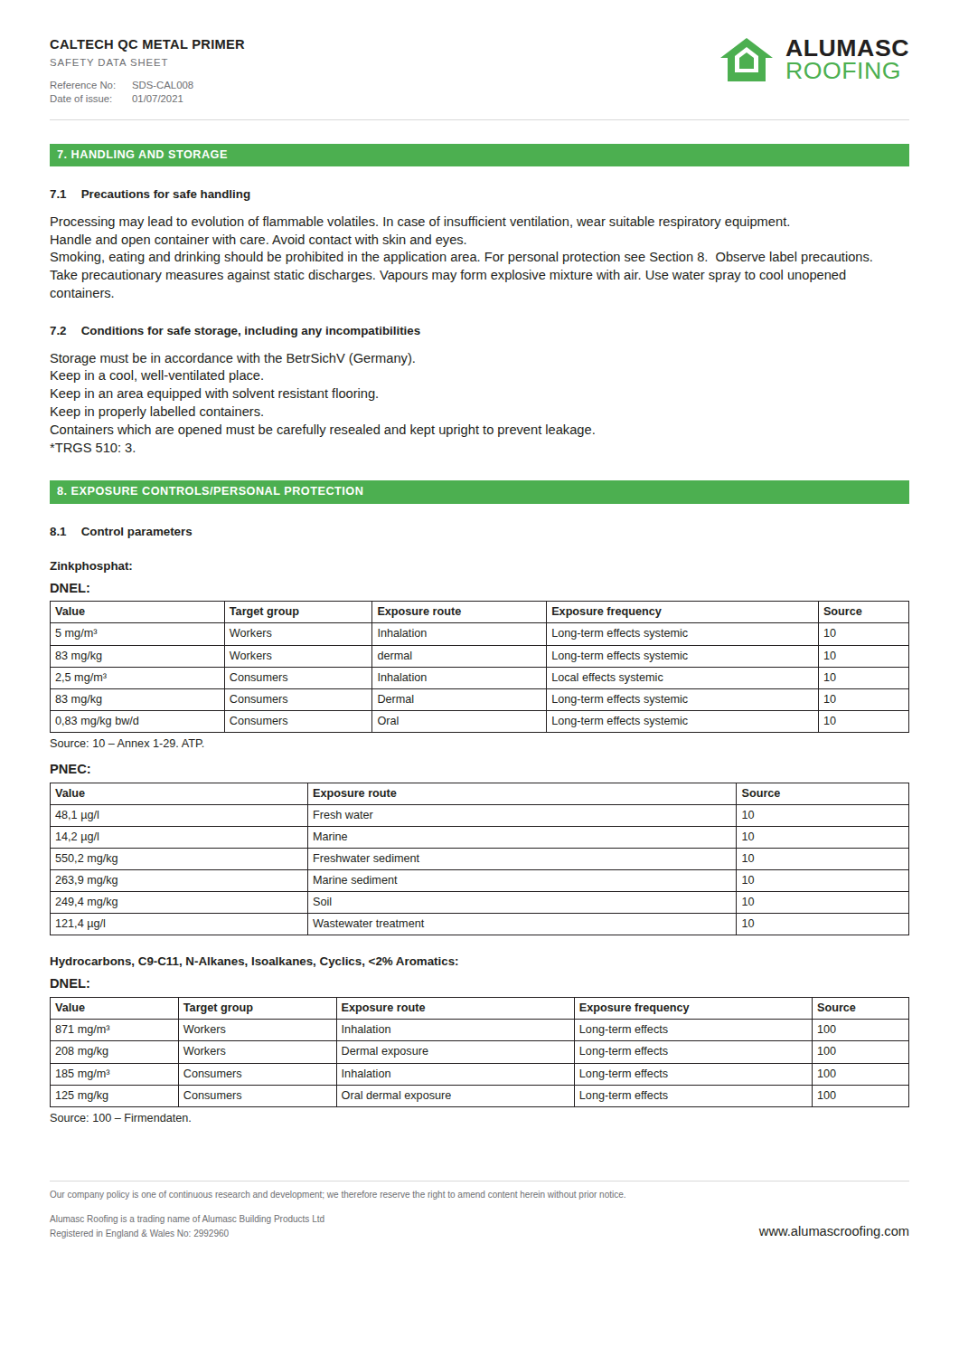CALTECH QC METAL PRIMER
SAFETY DATA SHEET
| Reference No: | SDS-CAL008 |
| Date of issue: | 01/07/2021 |
ALUMASC
ROOFING
7. HANDLING AND STORAGE
7.1 Precautions for safe handling
Processing may lead to evolution of flammable volatiles. In case of insufficient ventilation, wear suitable respiratory equipment.
Handle and open container with care. Avoid contact with skin and eyes.
Smoking, eating and drinking should be prohibited in the application area. For personal protection see Section 8. Observe label precautions.
Take precautionary measures against static discharges. Vapours may form explosive mixture with air. Use water spray to cool unopened containers.
7.2 Conditions for safe storage, including any incompatibilities
Storage must be in accordance with the BetrSichV (Germany).
Keep in a cool, well-ventilated place.
Keep in an area equipped with solvent resistant flooring.
Keep in properly labelled containers.
Containers which are opened must be carefully resealed and kept upright to prevent leakage.
*TRGS 510: 3.
8. EXPOSURE CONTROLS/PERSONAL PROTECTION
8.1 Control parameters
Zinkphosphat:
DNEL:
| Value | Target group | Exposure route | Exposure frequency | Source |
| --- | --- | --- | --- | --- |
| 5 mg/m³ | Workers | Inhalation | Long-term effects systemic | 10 |
| 83 mg/kg | Workers | dermal | Long-term effects systemic | 10 |
| 2,5 mg/m³ | Consumers | Inhalation | Local effects systemic | 10 |
| 83 mg/kg | Consumers | Dermal | Long-term effects systemic | 10 |
| 0,83 mg/kg bw/d | Consumers | Oral | Long-term effects systemic | 10 |
Source: 10 – Annex 1-29. ATP.
PNEC:
| Value | Exposure route | Source |
| --- | --- | --- |
| 48,1 µg/l | Fresh water | 10 |
| 14,2 µg/l | Marine | 10 |
| 550,2 mg/kg | Freshwater sediment | 10 |
| 263,9 mg/kg | Marine sediment | 10 |
| 249,4 mg/kg | Soil | 10 |
| 121,4 µg/l | Wastewater treatment | 10 |
Hydrocarbons, C9-C11, N-Alkanes, Isoalkanes, Cyclics, <2% Aromatics:
DNEL:
| Value | Target group | Exposure route | Exposure frequency | Source |
| --- | --- | --- | --- | --- |
| 871 mg/m³ | Workers | Inhalation | Long-term effects | 100 |
| 208 mg/kg | Workers | Dermal exposure | Long-term effects | 100 |
| 185 mg/m³ | Consumers | Inhalation | Long-term effects | 100 |
| 125 mg/kg | Consumers | Oral dermal exposure | Long-term effects | 100 |
Source: 100 – Firmendaten.
Our company policy is one of continuous research and development; we therefore reserve the right to amend content herein without prior notice.
Alumasc Roofing is a trading name of Alumasc Building Products Ltd
Registered in England & Wales No: 2992960
www.alumascroofing.com